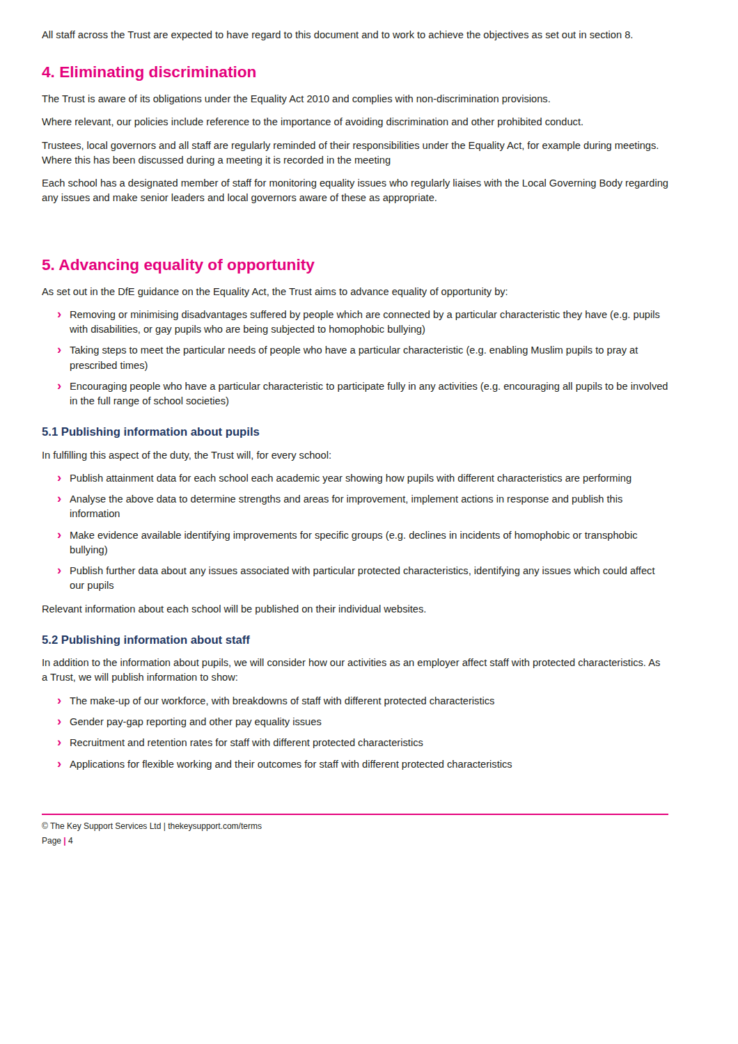All staff across the Trust are expected to have regard to this document and to work to achieve the objectives as set out in section 8.
4. Eliminating discrimination
The Trust is aware of its obligations under the Equality Act 2010 and complies with non-discrimination provisions.
Where relevant, our policies include reference to the importance of avoiding discrimination and other prohibited conduct.
Trustees, local governors and all staff are regularly reminded of their responsibilities under the Equality Act, for example during meetings. Where this has been discussed during a meeting it is recorded in the meeting
Each school has a designated member of staff for monitoring equality issues who regularly liaises with the Local Governing Body regarding any issues and make senior leaders and local governors aware of these as appropriate.
5. Advancing equality of opportunity
As set out in the DfE guidance on the Equality Act, the Trust aims to advance equality of opportunity by:
Removing or minimising disadvantages suffered by people which are connected by a particular characteristic they have (e.g. pupils with disabilities, or gay pupils who are being subjected to homophobic bullying)
Taking steps to meet the particular needs of people who have a particular characteristic (e.g. enabling Muslim pupils to pray at prescribed times)
Encouraging people who have a particular characteristic to participate fully in any activities (e.g. encouraging all pupils to be involved in the full range of school societies)
5.1 Publishing information about pupils
In fulfilling this aspect of the duty, the Trust will, for every school:
Publish attainment data for each school each academic year showing how pupils with different characteristics are performing
Analyse the above data to determine strengths and areas for improvement, implement actions in response and publish this information
Make evidence available identifying improvements for specific groups (e.g. declines in incidents of homophobic or transphobic bullying)
Publish further data about any issues associated with particular protected characteristics, identifying any issues which could affect our pupils
Relevant information about each school will be published on their individual websites.
5.2 Publishing information about staff
In addition to the information about pupils, we will consider how our activities as an employer affect staff with protected characteristics. As a Trust, we will publish information to show:
The make-up of our workforce, with breakdowns of staff with different protected characteristics
Gender pay-gap reporting and other pay equality issues
Recruitment and retention rates for staff with different protected characteristics
Applications for flexible working and their outcomes for staff with different protected characteristics
© The Key Support Services Ltd | thekeysupport.com/terms
Page | 4